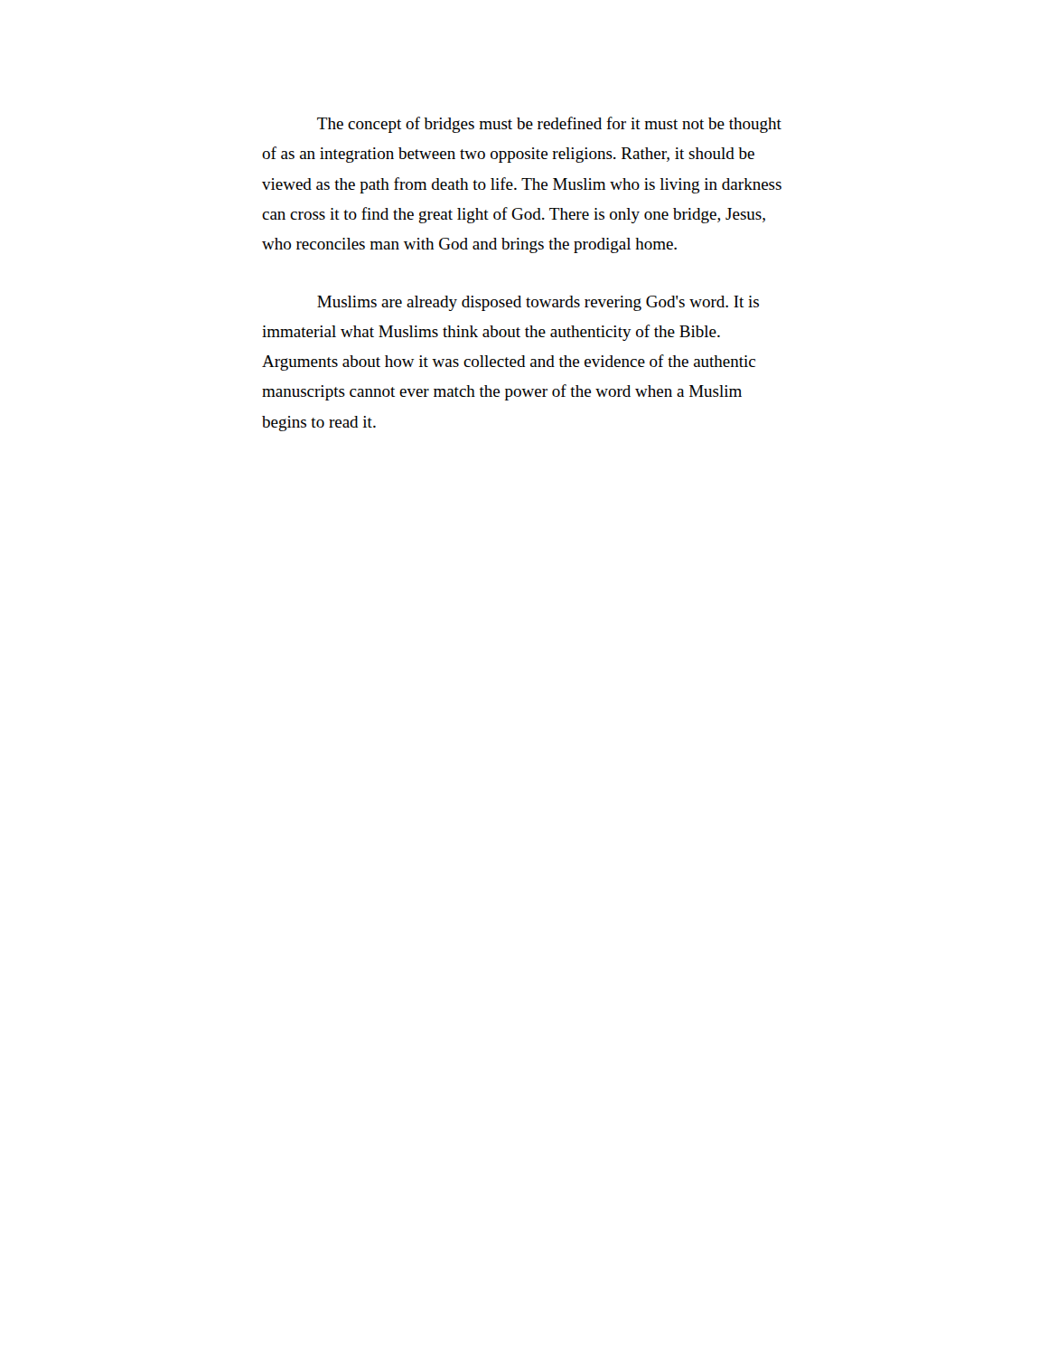The concept of bridges must be redefined for it must not be thought of as an integration between two opposite religions. Rather, it should be viewed as the path from death to life. The Muslim who is living in darkness can cross it to find the great light of God. There is only one bridge, Jesus, who reconciles man with God and brings the prodigal home.
Muslims are already disposed towards revering God's word. It is immaterial what Muslims think about the authenticity of the Bible. Arguments about how it was collected and the evidence of the authentic manuscripts cannot ever match the power of the word when a Muslim begins to read it.